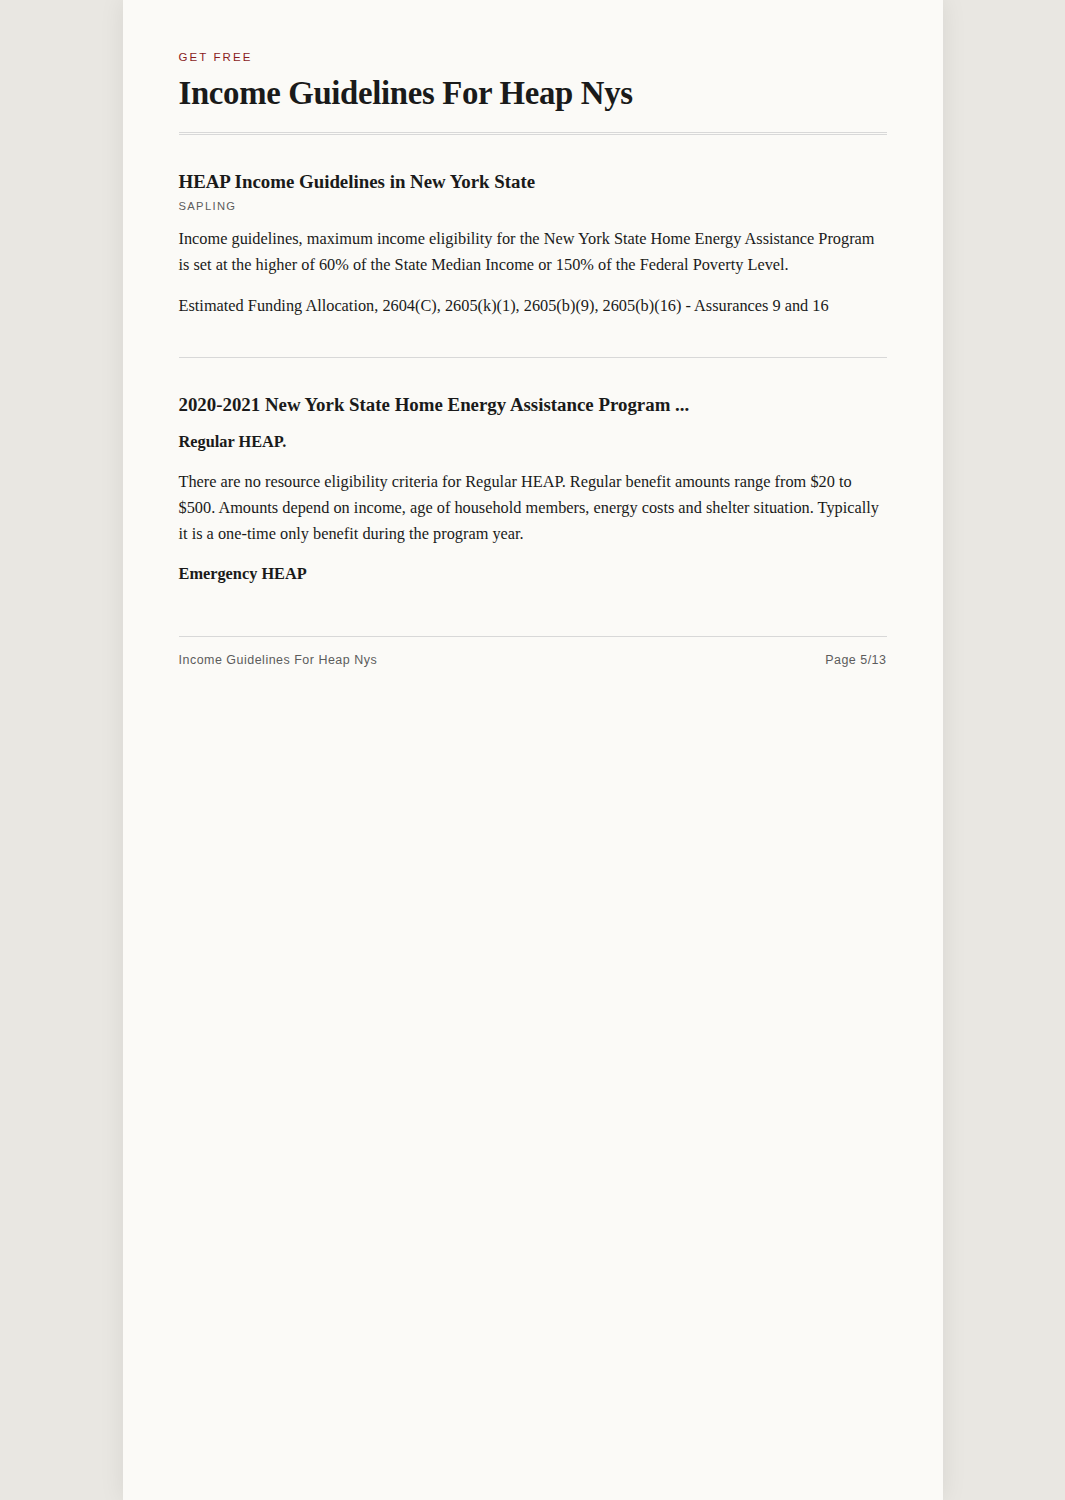Get Free
Income Guidelines For Heap Nys
HEAP Income Guidelines in New York State Sapling
Income guidelines, maximum income eligibility for the New York State Home Energy Assistance Program is set at the higher of 60% of the State Median Income or 150% of the Federal Poverty Level.
Estimated Funding Allocation, 2604(C), 2605(k)(1), 2605(b)(9), 2605(b)(16) - Assurances 9 and 16
2020-2021 New York State Home Energy Assistance Program ...
Regular HEAP.
There are no resource eligibility criteria for Regular HEAP. Regular benefit amounts range from $20 to $500. Amounts depend on income, age of household members, energy costs and shelter situation. Typically it is a one-time only benefit during the program year.
Emergency HEAP
Income Guidelines For Heap Nys Page 5/13